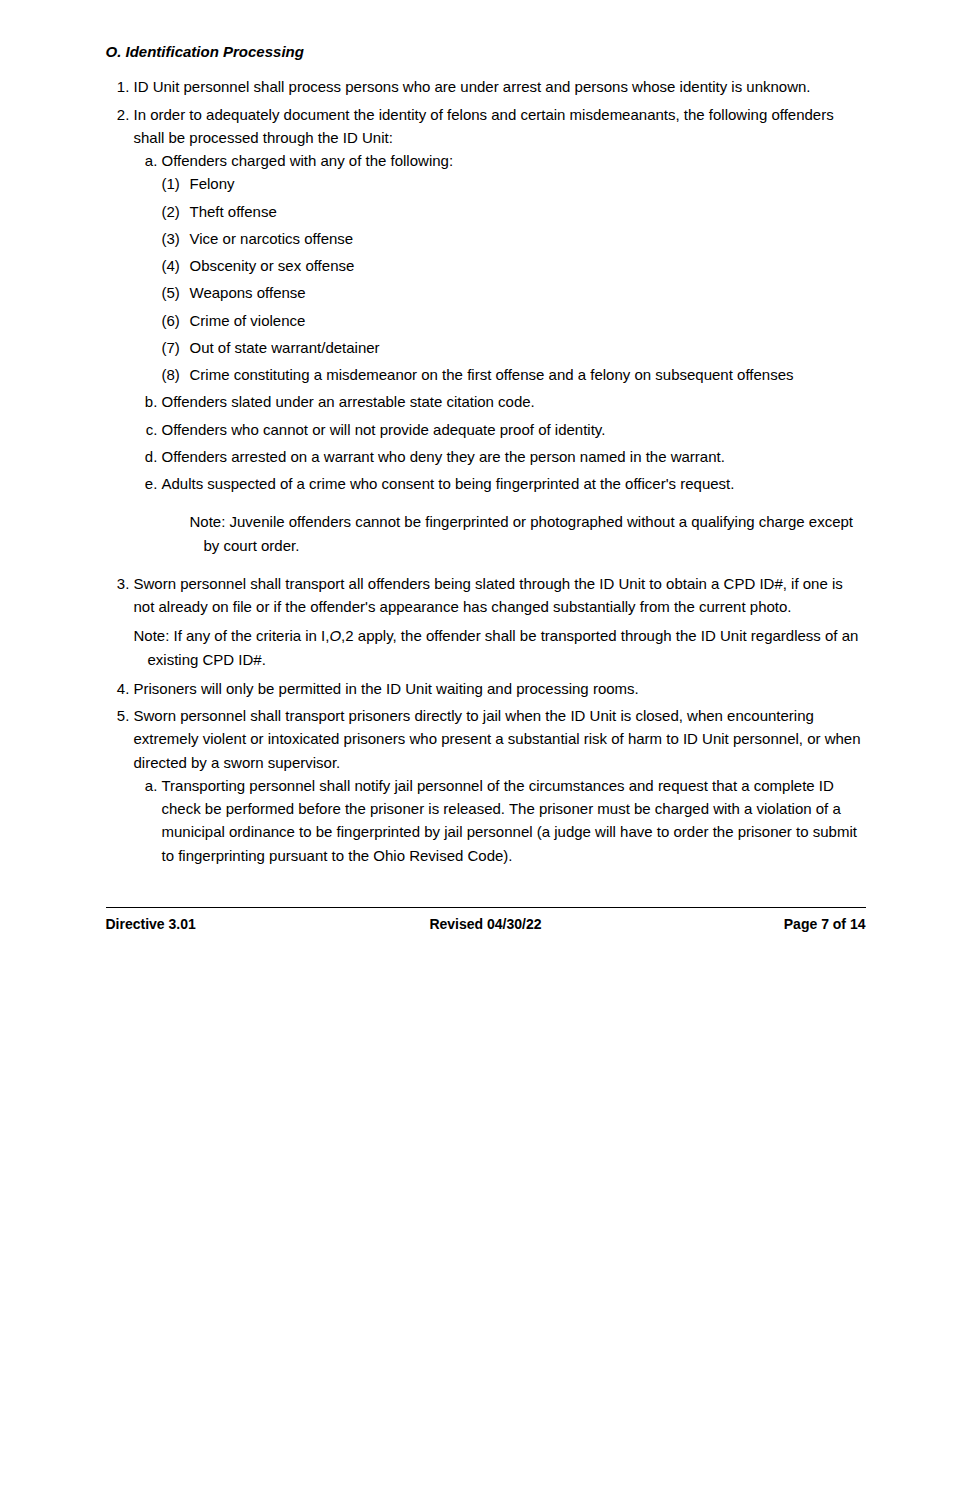O. Identification Processing
ID Unit personnel shall process persons who are under arrest and persons whose identity is unknown.
In order to adequately document the identity of felons and certain misdemeanants, the following offenders shall be processed through the ID Unit:
Offenders charged with any of the following:
Felony
Theft offense
Vice or narcotics offense
Obscenity or sex offense
Weapons offense
Crime of violence
Out of state warrant/detainer
Crime constituting a misdemeanor on the first offense and a felony on subsequent offenses
Offenders slated under an arrestable state citation code.
Offenders who cannot or will not provide adequate proof of identity.
Offenders arrested on a warrant who deny they are the person named in the warrant.
Adults suspected of a crime who consent to being fingerprinted at the officer's request.
Note: Juvenile offenders cannot be fingerprinted or photographed without a qualifying charge except by court order.
Sworn personnel shall transport all offenders being slated through the ID Unit to obtain a CPD ID#, if one is not already on file or if the offender's appearance has changed substantially from the current photo.
Note: If any of the criteria in I,O,2 apply, the offender shall be transported through the ID Unit regardless of an existing CPD ID#.
Prisoners will only be permitted in the ID Unit waiting and processing rooms.
Sworn personnel shall transport prisoners directly to jail when the ID Unit is closed, when encountering extremely violent or intoxicated prisoners who present a substantial risk of harm to ID Unit personnel, or when directed by a sworn supervisor.
Transporting personnel shall notify jail personnel of the circumstances and request that a complete ID check be performed before the prisoner is released. The prisoner must be charged with a violation of a municipal ordinance to be fingerprinted by jail personnel (a judge will have to order the prisoner to submit to fingerprinting pursuant to the Ohio Revised Code).
Directive 3.01 Revised 04/30/22 Page 7 of 14